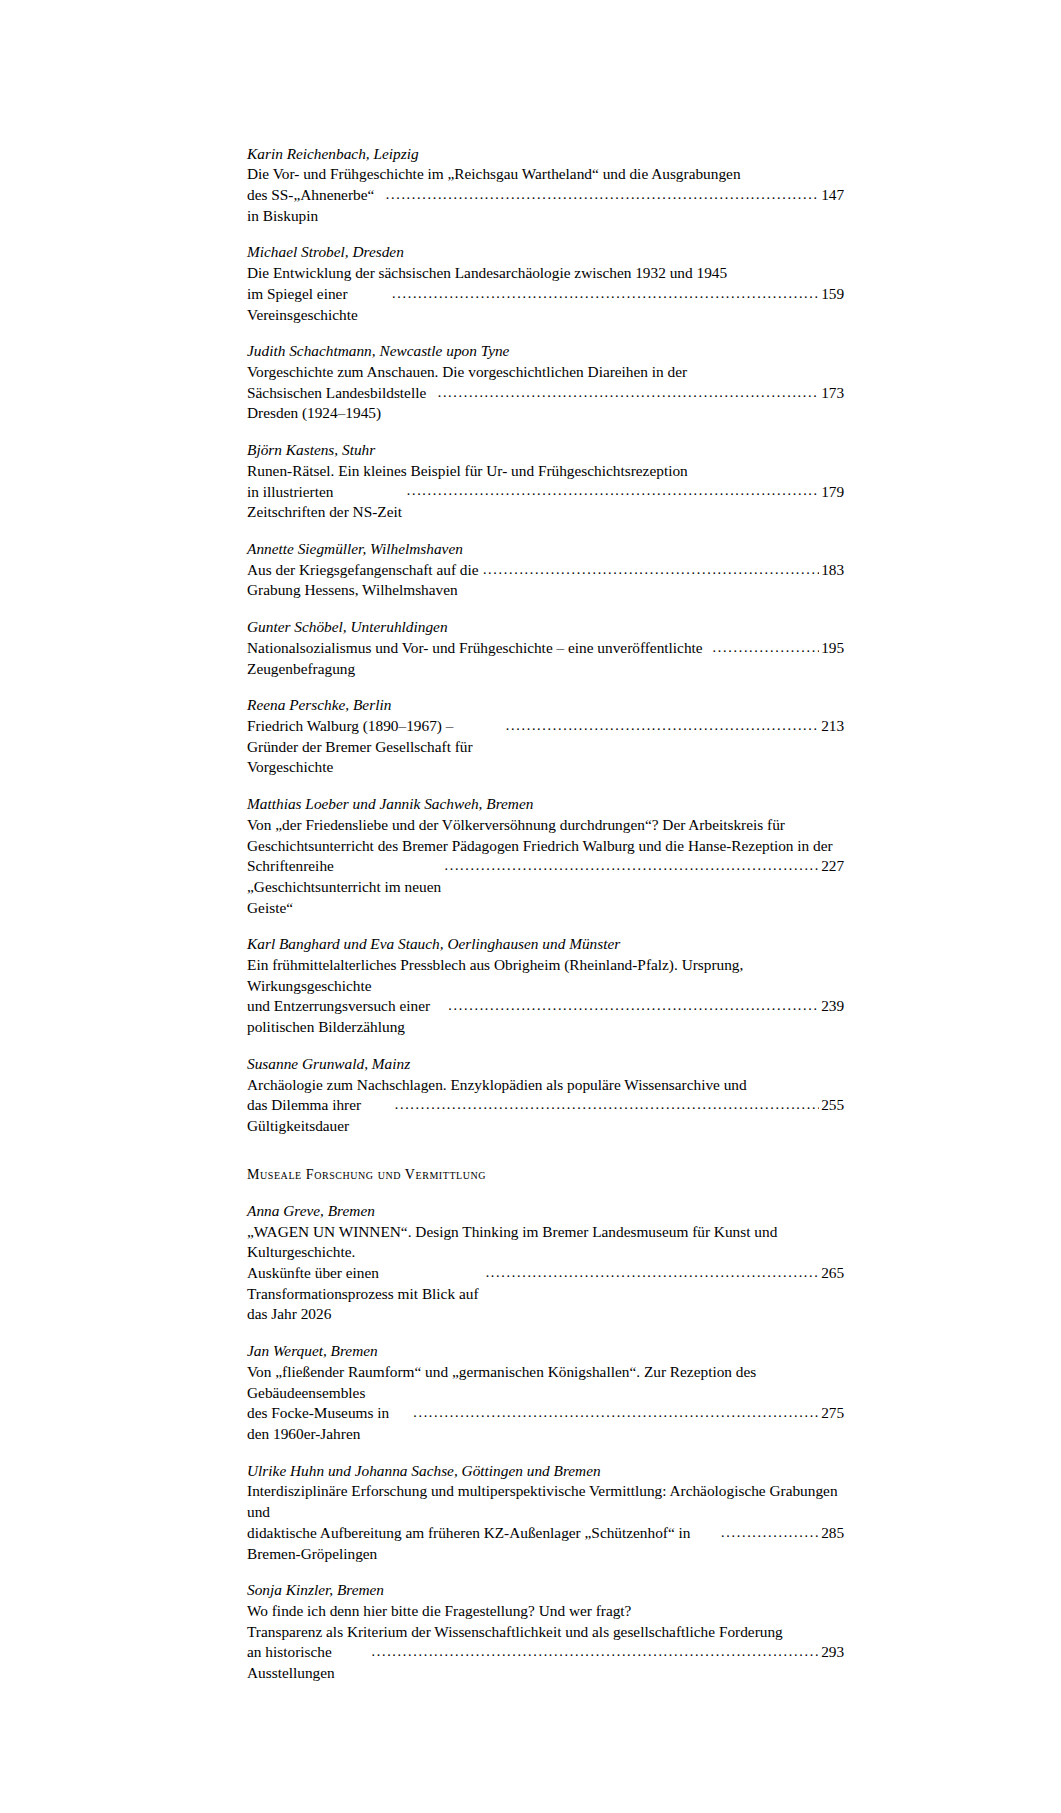Karin Reichenbach, Leipzig
Die Vor- und Frühgeschichte im „Reichsgau Wartheland“ und die Ausgrabungen des SS-„Ahnenerbe“ in Biskupin ........................................................................................................................... 147
Michael Strobel, Dresden
Die Entwicklung der sächsischen Landesarchäologie zwischen 1932 und 1945 im Spiegel einer Vereinsgeschichte ........................................................................................................................... 159
Judith Schachtmann, Newcastle upon Tyne
Vorgeschichte zum Anschauen. Die vorgeschichtlichen Diareihen in der Sächsischen Landesbildstelle Dresden (1924–1945) ........................................................................................................................... 173
Björn Kastens, Stuhr
Runen-Rätsel. Ein kleines Beispiel für Ur- und Frühgeschichtsrezeption in illustrierten Zeitschriften der NS-Zeit ........................................................................................................................... 179
Annette Siegmüller, Wilhelmshaven
Aus der Kriegsgefangenschaft auf die Grabung Hessens, Wilhelmshaven ........................................................................................................................... 183
Gunter Schöbel, Unteruhldingen
Nationalsozialismus und Vor- und Frühgeschichte – eine unveröffentlichte Zeugenbefragung ......................... 195
Reena Perschke, Berlin
Friedrich Walburg (1890–1967) – Gründer der Bremer Gesellschaft für Vorgeschichte ........................................................................................................................... 213
Matthias Loeber und Jannik Sachweh, Bremen
Von „der Friedensliebe und der Völkerversöhnung durchdrungen“? Der Arbeitskreis für Geschichtsunterricht des Bremer Pädagogen Friedrich Walburg und die Hanse-Rezeption in der Schriftenreihe „Geschichtsunterricht im neuen Geiste“ ........................................................................................................................... 227
Karl Banghard und Eva Stauch, Oerlinghausen und Münster
Ein frühmittelalterliches Pressblech aus Obrigheim (Rheinland-Pfalz). Ursprung, Wirkungsgeschichte und Entzerrungsversuch einer politischen Bilderzählung ........................................................................................................................... 239
Susanne Grunwald, Mainz
Archäologie zum Nachschlagen. Enzyklopädien als populäre Wissensarchive und das Dilemma ihrer Gültigkeitsdauer ........................................................................................................................... 255
Museale Forschung und Vermittlung
Anna Greve, Bremen
„WAGEN UN WINNEN“. Design Thinking im Bremer Landesmuseum für Kunst und Kulturgeschichte. Auskünfte über einen Transformationsprozess mit Blick auf das Jahr 2026 ........................................................................................................................... 265
Jan Werquet, Bremen
Von „fließender Raumform“ und „germanischen Königshallen“. Zur Rezeption des Gebäudeensembles des Focke-Museums in den 1960er-Jahren ........................................................................................................................... 275
Ulrike Huhn und Johanna Sachse, Göttingen und Bremen
Interdisziplinäre Erforschung und multiperspektivische Vermittlung: Archäologische Grabungen und didaktische Aufbereitung am früheren KZ-Außenlager „Schützenhof“ in Bremen-Gröpelingen ....................... 285
Sonja Kinzler, Bremen
Wo finde ich denn hier bitte die Fragestellung? Und wer fragt? Transparenz als Kriterium der Wissenschaftlichkeit und als gesellschaftliche Forderung an historische Ausstellungen ........................................................................................................................... 293